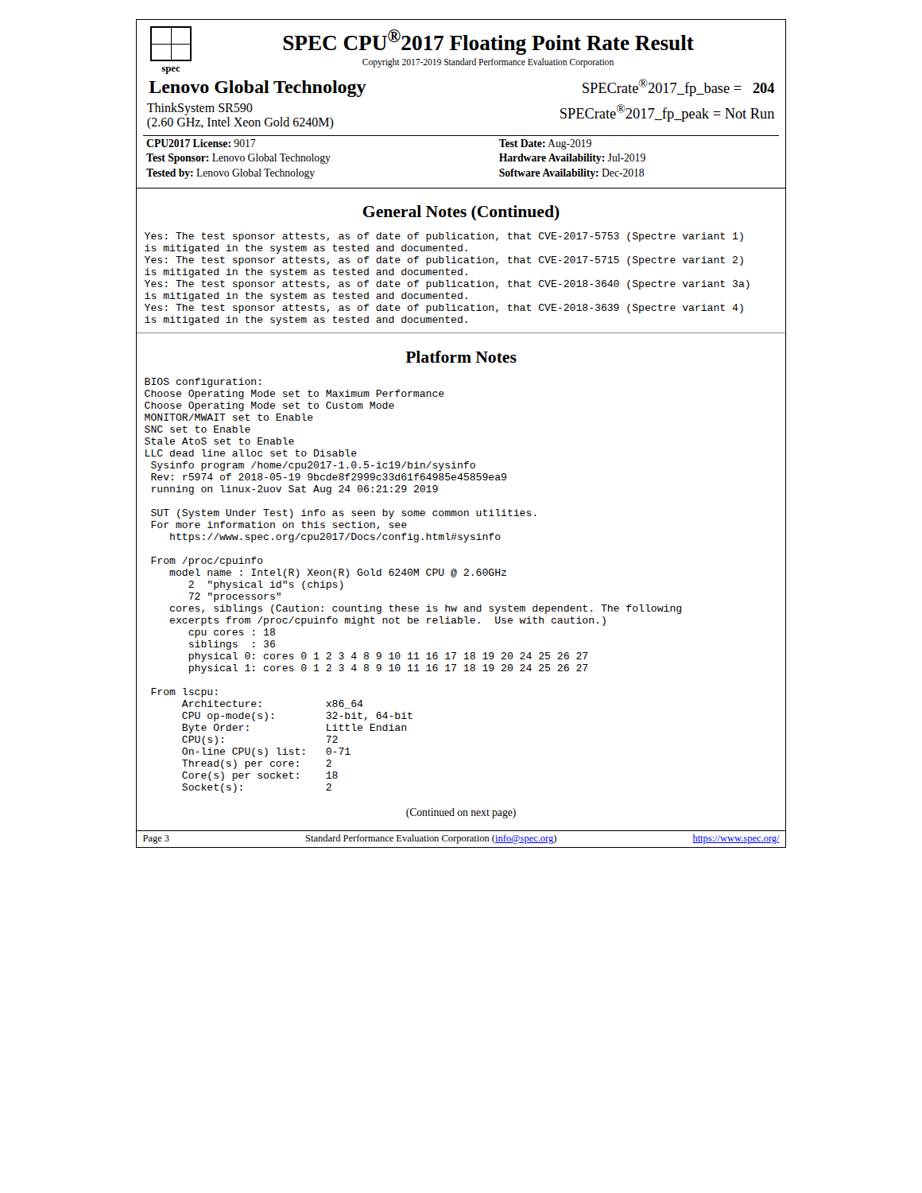spec
SPEC CPU®2017 Floating Point Rate Result
Copyright 2017-2019 Standard Performance Evaluation Corporation
| Lenovo Global Technology | SPECrate ® 2017_fp_base = 204 |
| ThinkSystem SR590 (2.60 GHz, Intel Xeon Gold 6240M) | SPECrate ® 2017_fp_peak = Not Run |
| CPU2017 License: 9017 | Test Date: Aug-2019 |
| Test Sponsor: Lenovo Global Technology | Hardware Availability: Jul-2019 |
| Tested by: Lenovo Global Technology | Software Availability: Dec-2018 |
General Notes (Continued)
Yes: The test sponsor attests, as of date of publication, that CVE-2017-5753 (Spectre variant 1)
is mitigated in the system as tested and documented.
Yes: The test sponsor attests, as of date of publication, that CVE-2017-5715 (Spectre variant 2)
is mitigated in the system as tested and documented.
Yes: The test sponsor attests, as of date of publication, that CVE-2018-3640 (Spectre variant 3a)
is mitigated in the system as tested and documented.
Yes: The test sponsor attests, as of date of publication, that CVE-2018-3639 (Spectre variant 4)
is mitigated in the system as tested and documented.
Platform Notes
BIOS configuration:
Choose Operating Mode set to Maximum Performance
Choose Operating Mode set to Custom Mode
MONITOR/MWAIT set to Enable
SNC set to Enable
Stale AtoS set to Enable
LLC dead line alloc set to Disable
 Sysinfo program /home/cpu2017-1.0.5-ic19/bin/sysinfo
 Rev: r5974 of 2018-05-19 9bcde8f2999c33d61f64985e45859ea9
 running on linux-2uov Sat Aug 24 06:21:29 2019

 SUT (System Under Test) info as seen by some common utilities.
 For more information on this section, see
    https://www.spec.org/cpu2017/Docs/config.html#sysinfo

 From /proc/cpuinfo
    model name : Intel(R) Xeon(R) Gold 6240M CPU @ 2.60GHz
       2  "physical id"s (chips)
       72 "processors"
    cores, siblings (Caution: counting these is hw and system dependent. The following
    excerpts from /proc/cpuinfo might not be reliable.  Use with caution.)
       cpu cores : 18
       siblings  : 36
       physical 0: cores 0 1 2 3 4 8 9 10 11 16 17 18 19 20 24 25 26 27
       physical 1: cores 0 1 2 3 4 8 9 10 11 16 17 18 19 20 24 25 26 27

 From lscpu:
      Architecture:          x86_64
      CPU op-mode(s):        32-bit, 64-bit
      Byte Order:            Little Endian
      CPU(s):                72
      On-line CPU(s) list:   0-71
      Thread(s) per core:    2
      Core(s) per socket:    18
      Socket(s):             2
(Continued on next page)
Page 3 Standard Performance Evaluation Corporation (info@spec.org) https://www.spec.org/